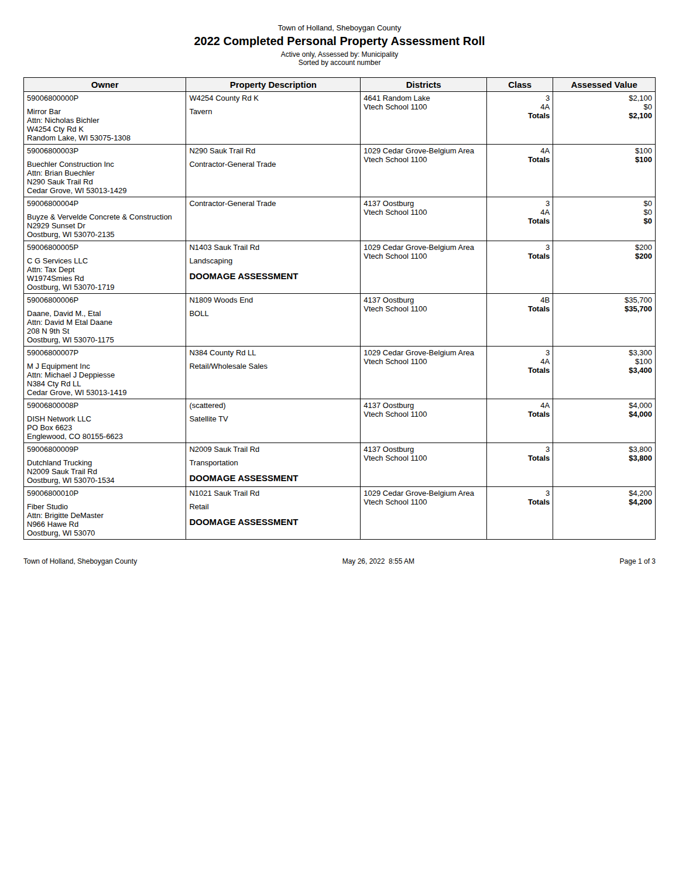Town of Holland, Sheboygan County
2022 Completed Personal Property Assessment Roll
Active only, Assessed by: Municipality
Sorted by account number
| Owner | Property Description | Districts | Class | Assessed Value |
| --- | --- | --- | --- | --- |
| 59006800000P Mirror Bar Attn: Nicholas Bichler W4254 Cty Rd K Random Lake, WI 53075-1308 | W4254 County Rd K Tavern | 4641 Random Lake Vtech School 1100 | 3 4A Totals | $2,100 $0 $2,100 |
| 59006800003P Buechler Construction Inc Attn: Brian Buechler N290 Sauk Trail Rd Cedar Grove, WI 53013-1429 | N290 Sauk Trail Rd Contractor-General Trade | 1029 Cedar Grove-Belgium Area Vtech School 1100 | 4A Totals | $100 $100 |
| 59006800004P Buyze & Vervelde Concrete & Construction N2929 Sunset Dr Oostburg, WI 53070-2135 | Contractor-General Trade | 4137 Oostburg Vtech School 1100 | 3 4A Totals | $0 $0 $0 |
| 59006800005P C G Services LLC Attn: Tax Dept W1974Smies Rd Oostburg, WI 53070-1719 | N1403 Sauk Trail Rd Landscaping DOOMAGE ASSESSMENT | 1029 Cedar Grove-Belgium Area Vtech School 1100 | 3 Totals | $200 $200 |
| 59006800006P Daane, David M., Etal Attn: David M Etal Daane 208 N 9th St Oostburg, WI 53070-1175 | N1809 Woods End BOLL | 4137 Oostburg Vtech School 1100 | 4B Totals | $35,700 $35,700 |
| 59006800007P M J Equipment Inc Attn: Michael J Deppiesse N384 Cty Rd LL Cedar Grove, WI 53013-1419 | N384 County Rd LL Retail/Wholesale Sales | 1029 Cedar Grove-Belgium Area Vtech School 1100 | 3 4A Totals | $3,300 $100 $3,400 |
| 59006800008P DISH Network LLC PO Box 6623 Englewood, CO 80155-6623 | (scattered) Satellite TV | 4137 Oostburg Vtech School 1100 | 4A Totals | $4,000 $4,000 |
| 59006800009P Dutchland Trucking N2009 Sauk Trail Rd Oostburg, WI 53070-1534 | N2009 Sauk Trail Rd Transportation DOOMAGE ASSESSMENT | 4137 Oostburg Vtech School 1100 | 3 Totals | $3,800 $3,800 |
| 59006800010P Fiber Studio Attn: Brigitte DeMaster N966 Hawe Rd Oostburg, WI 53070 | N1021 Sauk Trail Rd Retail DOOMAGE ASSESSMENT | 1029 Cedar Grove-Belgium Area Vtech School 1100 | 3 Totals | $4,200 $4,200 |
Town of Holland, Sheboygan County
May 26, 2022 8:55 AM
Page 1 of 3